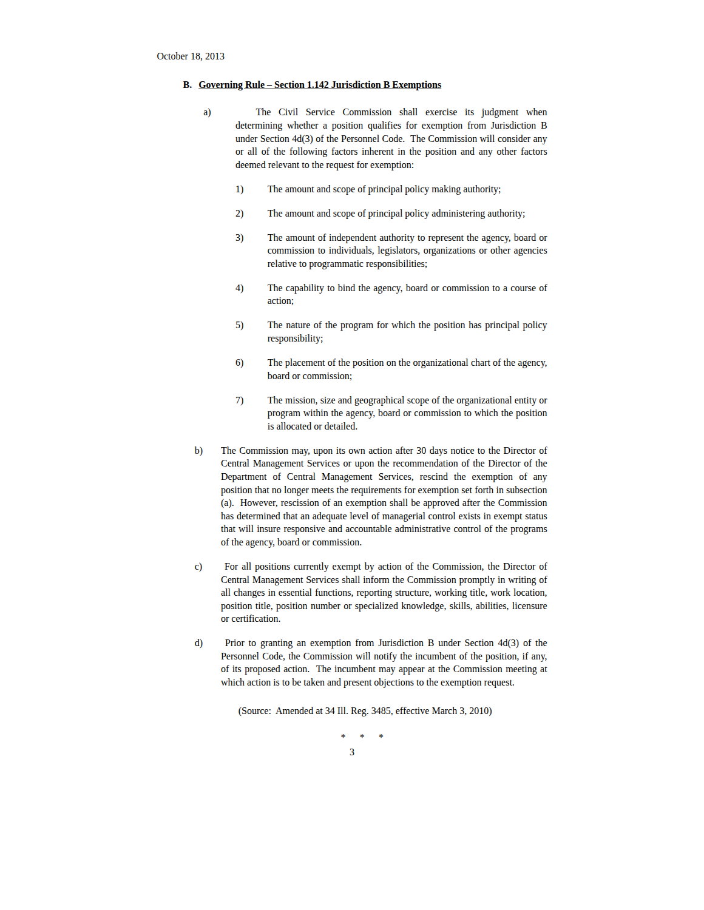October 18, 2013
B. Governing Rule – Section 1.142 Jurisdiction B Exemptions
a)
The Civil Service Commission shall exercise its judgment when determining whether a position qualifies for exemption from Jurisdiction B under Section 4d(3) of the Personnel Code. The Commission will consider any or all of the following factors inherent in the position and any other factors deemed relevant to the request for exemption:
1)
The amount and scope of principal policy making authority;
2)
The amount and scope of principal policy administering authority;
3)
The amount of independent authority to represent the agency, board or commission to individuals, legislators, organizations or other agencies relative to programmatic responsibilities;
4)
The capability to bind the agency, board or commission to a course of action;
5)
The nature of the program for which the position has principal policy responsibility;
6)
The placement of the position on the organizational chart of the agency, board or commission;
7)
The mission, size and geographical scope of the organizational entity or program within the agency, board or commission to which the position is allocated or detailed.
b)
The Commission may, upon its own action after 30 days notice to the Director of Central Management Services or upon the recommendation of the Director of the Department of Central Management Services, rescind the exemption of any position that no longer meets the requirements for exemption set forth in subsection (a). However, rescission of an exemption shall be approved after the Commission has determined that an adequate level of managerial control exists in exempt status that will insure responsive and accountable administrative control of the programs of the agency, board or commission.
c)
For all positions currently exempt by action of the Commission, the Director of Central Management Services shall inform the Commission promptly in writing of all changes in essential functions, reporting structure, working title, work location, position title, position number or specialized knowledge, skills, abilities, licensure or certification.
d)
Prior to granting an exemption from Jurisdiction B under Section 4d(3) of the Personnel Code, the Commission will notify the incumbent of the position, if any, of its proposed action. The incumbent may appear at the Commission meeting at which action is to be taken and present objections to the exemption request.
(Source: Amended at 34 Ill. Reg. 3485, effective March 3, 2010)
* * *
3